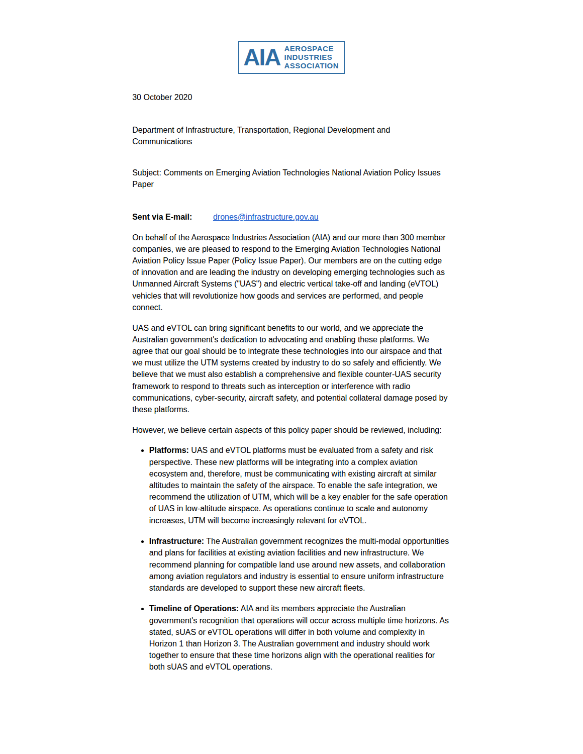AIA
Aerospace
Industries
Association
30 October 2020
Department of Infrastructure, Transportation, Regional Development and Communications
Subject: Comments on Emerging Aviation Technologies National Aviation Policy Issues Paper
Sent via E-mail: drones@infrastructure.gov.au
On behalf of the Aerospace Industries Association (AIA) and our more than 300 member companies, we are pleased to respond to the Emerging Aviation Technologies National Aviation Policy Issue Paper (Policy Issue Paper). Our members are on the cutting edge of innovation and are leading the industry on developing emerging technologies such as Unmanned Aircraft Systems ("UAS") and electric vertical take-off and landing (eVTOL) vehicles that will revolutionize how goods and services are performed, and people connect.
UAS and eVTOL can bring significant benefits to our world, and we appreciate the Australian government's dedication to advocating and enabling these platforms. We agree that our goal should be to integrate these technologies into our airspace and that we must utilize the UTM systems created by industry to do so safely and efficiently. We believe that we must also establish a comprehensive and flexible counter-UAS security framework to respond to threats such as interception or interference with radio communications, cyber-security, aircraft safety, and potential collateral damage posed by these platforms.
However, we believe certain aspects of this policy paper should be reviewed, including:
Platforms: UAS and eVTOL platforms must be evaluated from a safety and risk perspective. These new platforms will be integrating into a complex aviation ecosystem and, therefore, must be communicating with existing aircraft at similar altitudes to maintain the safety of the airspace. To enable the safe integration, we recommend the utilization of UTM, which will be a key enabler for the safe operation of UAS in low-altitude airspace. As operations continue to scale and autonomy increases, UTM will become increasingly relevant for eVTOL.
Infrastructure: The Australian government recognizes the multi-modal opportunities and plans for facilities at existing aviation facilities and new infrastructure. We recommend planning for compatible land use around new assets, and collaboration among aviation regulators and industry is essential to ensure uniform infrastructure standards are developed to support these new aircraft fleets.
Timeline of Operations: AIA and its members appreciate the Australian government's recognition that operations will occur across multiple time horizons. As stated, sUAS or eVTOL operations will differ in both volume and complexity in Horizon 1 than Horizon 3. The Australian government and industry should work together to ensure that these time horizons align with the operational realities for both sUAS and eVTOL operations.